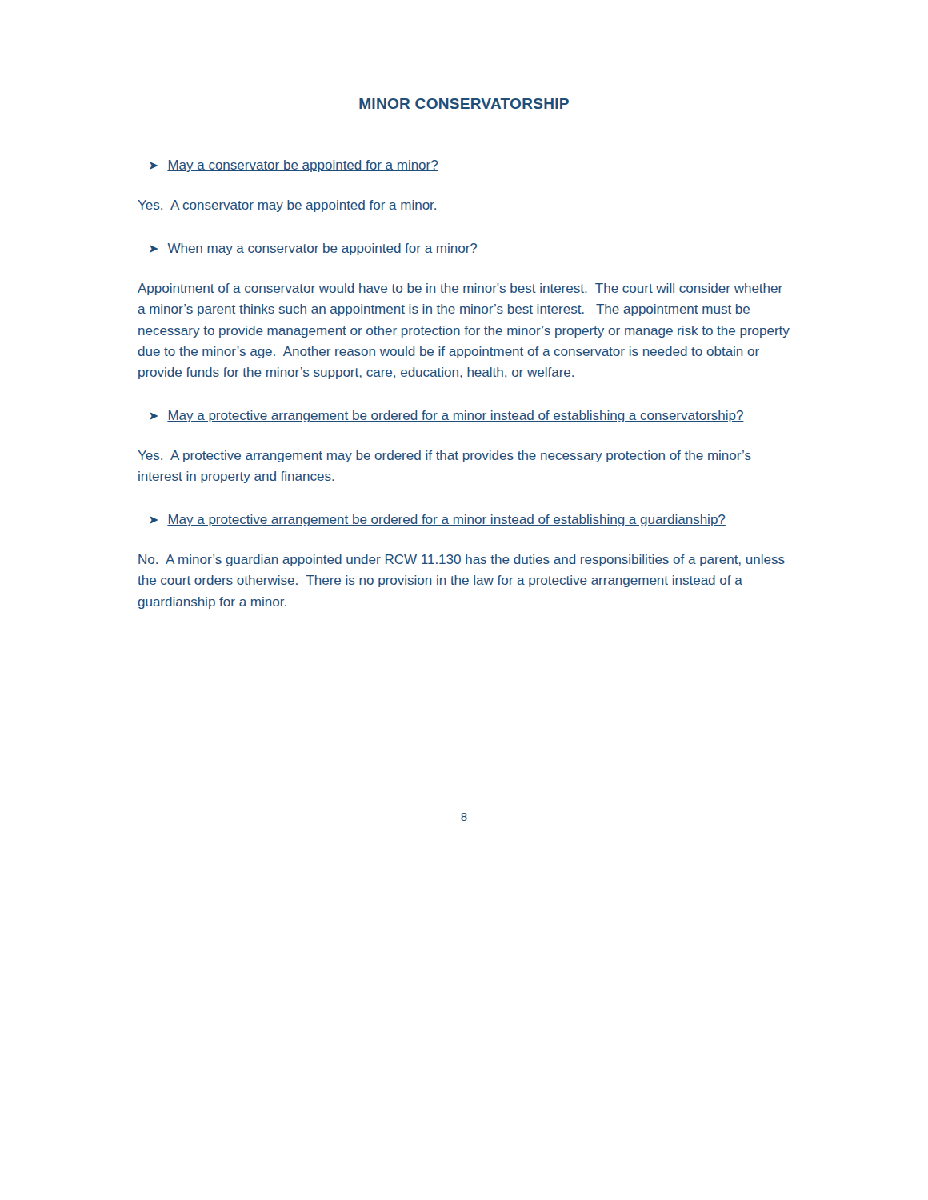MINOR CONSERVATORSHIP
May a conservator be appointed for a minor?
Yes. A conservator may be appointed for a minor.
When may a conservator be appointed for a minor?
Appointment of a conservator would have to be in the minor's best interest. The court will consider whether a minor’s parent thinks such an appointment is in the minor’s best interest. The appointment must be necessary to provide management or other protection for the minor’s property or manage risk to the property due to the minor’s age. Another reason would be if appointment of a conservator is needed to obtain or provide funds for the minor’s support, care, education, health, or welfare.
May a protective arrangement be ordered for a minor instead of establishing a conservatorship?
Yes. A protective arrangement may be ordered if that provides the necessary protection of the minor’s interest in property and finances.
May a protective arrangement be ordered for a minor instead of establishing a guardianship?
No. A minor’s guardian appointed under RCW 11.130 has the duties and responsibilities of a parent, unless the court orders otherwise. There is no provision in the law for a protective arrangement instead of a guardianship for a minor.
8